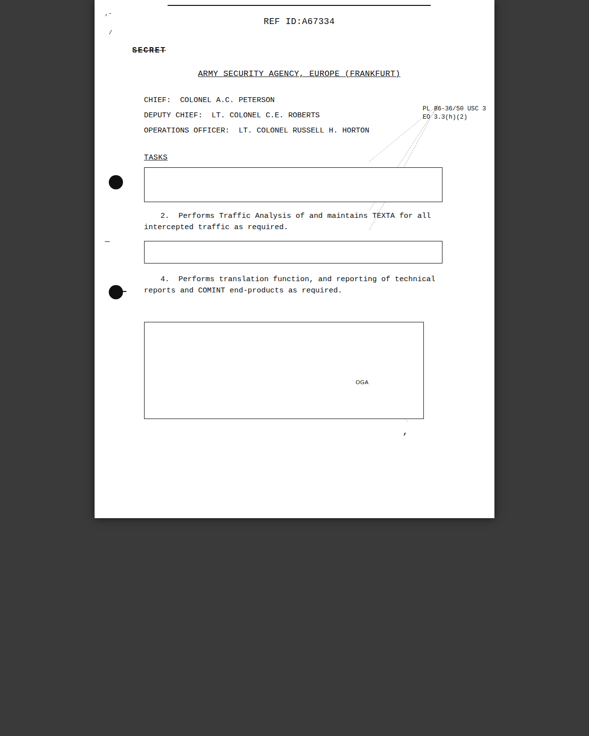,- /
REF ID:A67334
SECRET
ARMY SECURITY AGENCY, EUROPE (FRANKFURT)
CHIEF: COLONEL A.C. PETERSON
DEPUTY CHIEF: LT. COLONEL C.E. ROBERTS
OPERATIONS OFFICER: LT. COLONEL RUSSELL H. HORTON
TASKS
2. Performs Traffic Analysis of and maintains TEXTA for all intercepted traffic as required.
4. Performs translation function, and reporting of technical reports and COMINT end-products as required.
PL 86-36/50 USC 3
EO 3.3(h)(2)
OGA
,